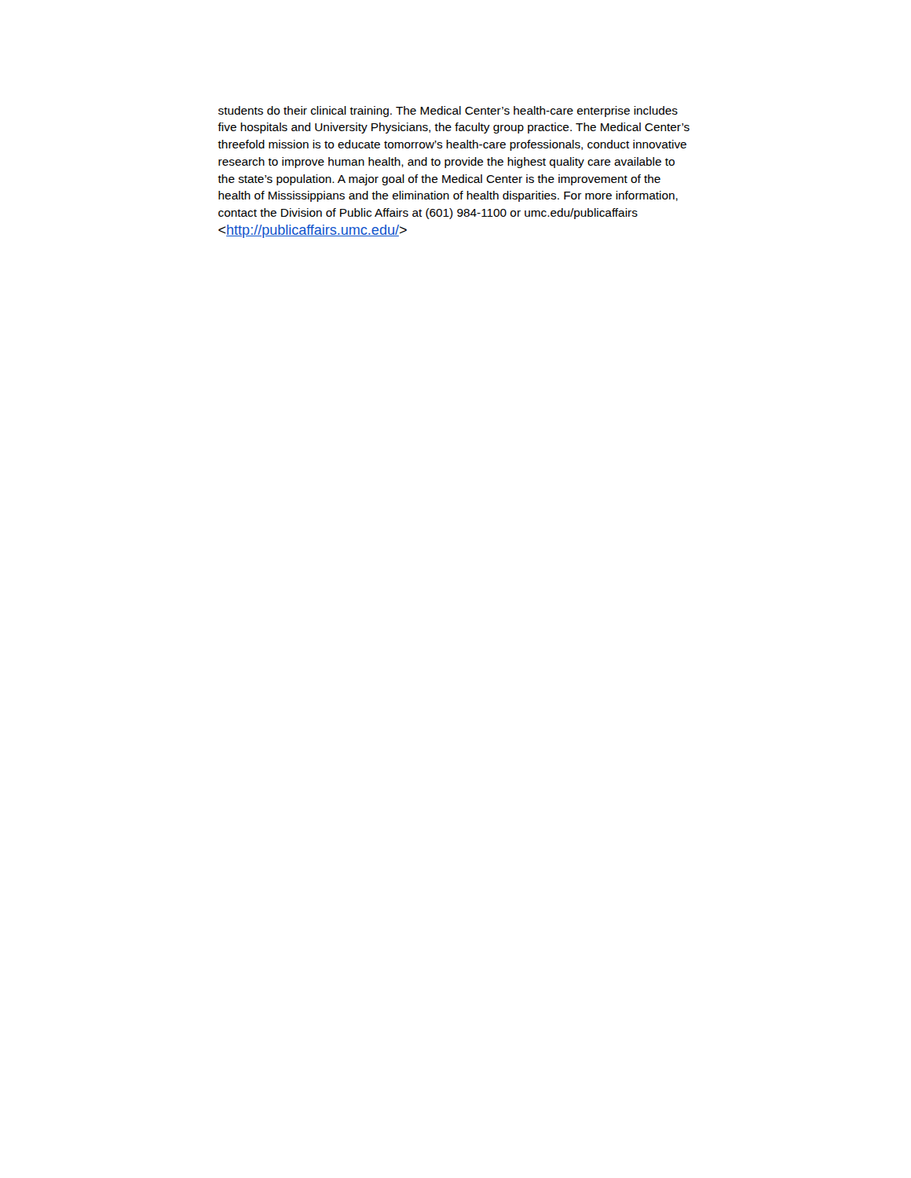students do their clinical training. The Medical Center’s health-care enterprise includes five hospitals and University Physicians, the faculty group practice. The Medical Center’s threefold mission is to educate tomorrow’s health-care professionals, conduct innovative research to improve human health, and to provide the highest quality care available to the state’s population. A major goal of the Medical Center is the improvement of the health of Mississippians and the elimination of health disparities. For more information, contact the Division of Public Affairs at (601) 984-1100 or umc.edu/publicaffairs
<http://publicaffairs.umc.edu/>